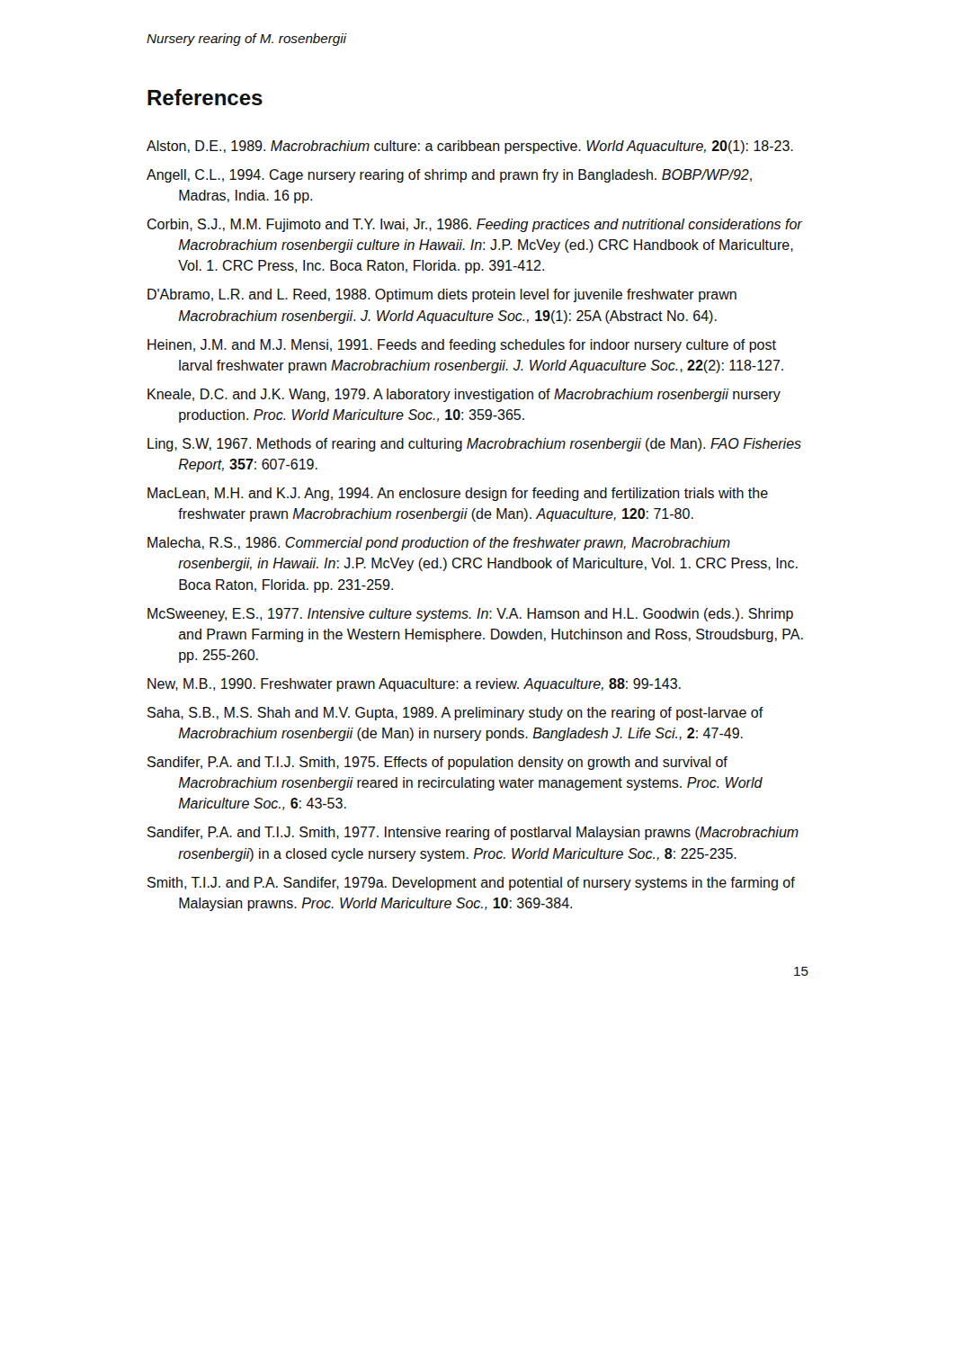Nursery rearing of M. rosenbergii
References
Alston, D.E., 1989. Macrobrachium culture: a caribbean perspective. World Aquaculture, 20(1): 18-23.
Angell, C.L., 1994. Cage nursery rearing of shrimp and prawn fry in Bangladesh. BOBP/WP/92, Madras, India. 16 pp.
Corbin, S.J., M.M. Fujimoto and T.Y. Iwai, Jr., 1986. Feeding practices and nutritional considerations for Macrobrachium rosenbergii culture in Hawaii. In: J.P. McVey (ed.) CRC Handbook of Mariculture, Vol. 1. CRC Press, Inc. Boca Raton, Florida. pp. 391-412.
D'Abramo, L.R. and L. Reed, 1988. Optimum diets protein level for juvenile freshwater prawn Macrobrachium rosenbergii. J. World Aquaculture Soc., 19(1): 25A (Abstract No. 64).
Heinen, J.M. and M.J. Mensi, 1991. Feeds and feeding schedules for indoor nursery culture of post larval freshwater prawn Macrobrachium rosenbergii. J. World Aquaculture Soc., 22(2): 118-127.
Kneale, D.C. and J.K. Wang, 1979. A laboratory investigation of Macrobrachium rosenbergii nursery production. Proc. World Mariculture Soc., 10: 359-365.
Ling, S.W, 1967. Methods of rearing and culturing Macrobrachium rosenbergii (de Man). FAO Fisheries Report, 357: 607-619.
MacLean, M.H. and K.J. Ang, 1994. An enclosure design for feeding and fertilization trials with the freshwater prawn Macrobrachium rosenbergii (de Man). Aquaculture, 120: 71-80.
Malecha, R.S., 1986. Commercial pond production of the freshwater prawn, Macrobrachium rosenbergii, in Hawaii. In: J.P. McVey (ed.) CRC Handbook of Mariculture, Vol. 1. CRC Press, Inc. Boca Raton, Florida. pp. 231-259.
McSweeney, E.S., 1977. Intensive culture systems. In: V.A. Hamson and H.L. Goodwin (eds.). Shrimp and Prawn Farming in the Western Hemisphere. Dowden, Hutchinson and Ross, Stroudsburg, PA. pp. 255-260.
New, M.B., 1990. Freshwater prawn Aquaculture: a review. Aquaculture, 88: 99-143.
Saha, S.B., M.S. Shah and M.V. Gupta, 1989. A preliminary study on the rearing of post-larvae of Macrobrachium rosenbergii (de Man) in nursery ponds. Bangladesh J. Life Sci., 2: 47-49.
Sandifer, P.A. and T.I.J. Smith, 1975. Effects of population density on growth and survival of Macrobrachium rosenbergii reared in recirculating water management systems. Proc. World Mariculture Soc., 6: 43-53.
Sandifer, P.A. and T.I.J. Smith, 1977. Intensive rearing of postlarval Malaysian prawns (Macrobrachium rosenbergii) in a closed cycle nursery system. Proc. World Mariculture Soc., 8: 225-235.
Smith, T.I.J. and P.A. Sandifer, 1979a. Development and potential of nursery systems in the farming of Malaysian prawns. Proc. World Mariculture Soc., 10: 369-384.
15